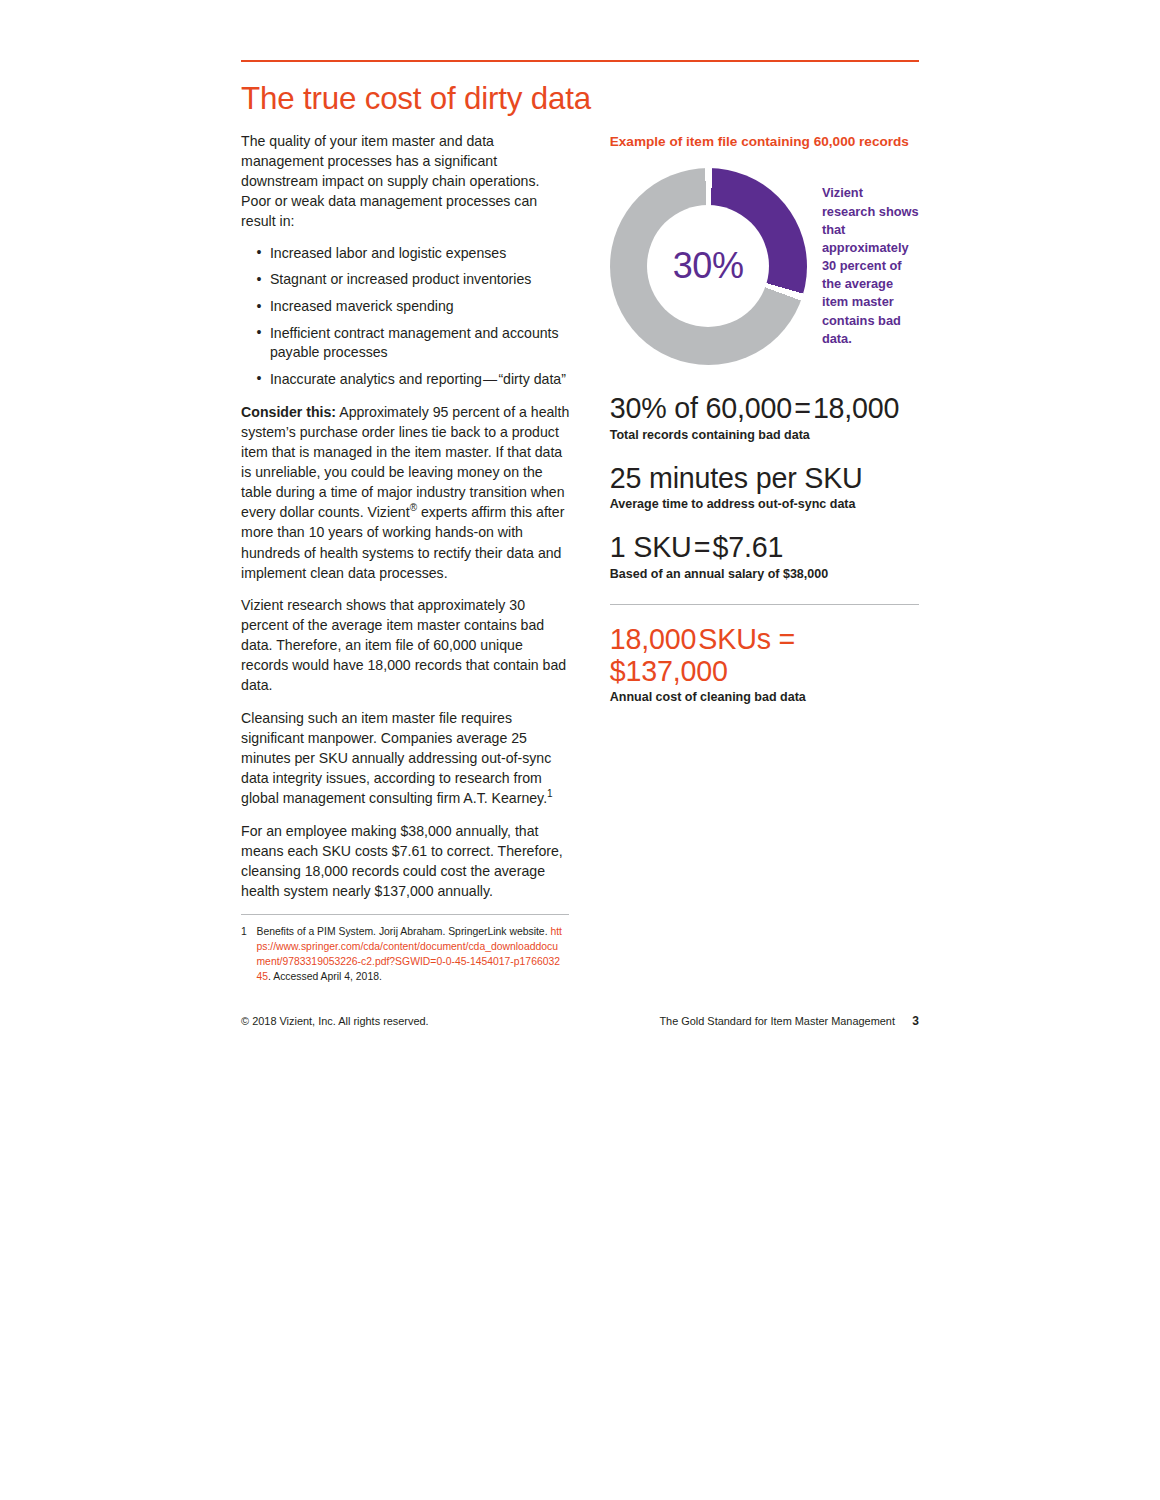The true cost of dirty data
The quality of your item master and data management processes has a significant downstream impact on supply chain operations. Poor or weak data management processes can result in:
Increased labor and logistic expenses
Stagnant or increased product inventories
Increased maverick spending
Inefficient contract management and accounts payable processes
Inaccurate analytics and reporting — “dirty data”
Consider this: Approximately 95 percent of a health system’s purchase order lines tie back to a product item that is managed in the item master. If that data is unreliable, you could be leaving money on the table during a time of major industry transition when every dollar counts. Vizient® experts affirm this after more than 10 years of working hands-on with hundreds of health systems to rectify their data and implement clean data processes.
Vizient research shows that approximately 30 percent of the average item master contains bad data. Therefore, an item file of 60,000 unique records would have 18,000 records that contain bad data.
Cleansing such an item master file requires significant manpower. Companies average 25 minutes per SKU annually addressing out-of-sync data integrity issues, according to research from global management consulting firm A.T. Kearney.1
For an employee making $38,000 annually, that means each SKU costs $7.61 to correct. Therefore, cleansing 18,000 records could cost the average health system nearly $137,000 annually.
Example of item file containing 60,000 records
30%
Vizient research shows that approximately 30 percent of the average item master contains bad data.
30% of 60,000 = 18,000
Total records containing bad data
25 minutes per SKU
Average time to address out-of-sync data
1 SKU = $7.61
Based of an annual salary of $38,000
18,000 SKUs = $137,000
Annual cost of cleaning bad data
1 Benefits of a PIM System. Jorij Abraham. SpringerLink website. https://www.springer.com/cda/content/document/cda_downloaddocument/9783319053226-c2.pdf?SGWID=0-0-45-1454017-p176603245. Accessed April 4, 2018.
© 2018 Vizient, Inc. All rights reserved.
The Gold Standard for Item Master Management 3